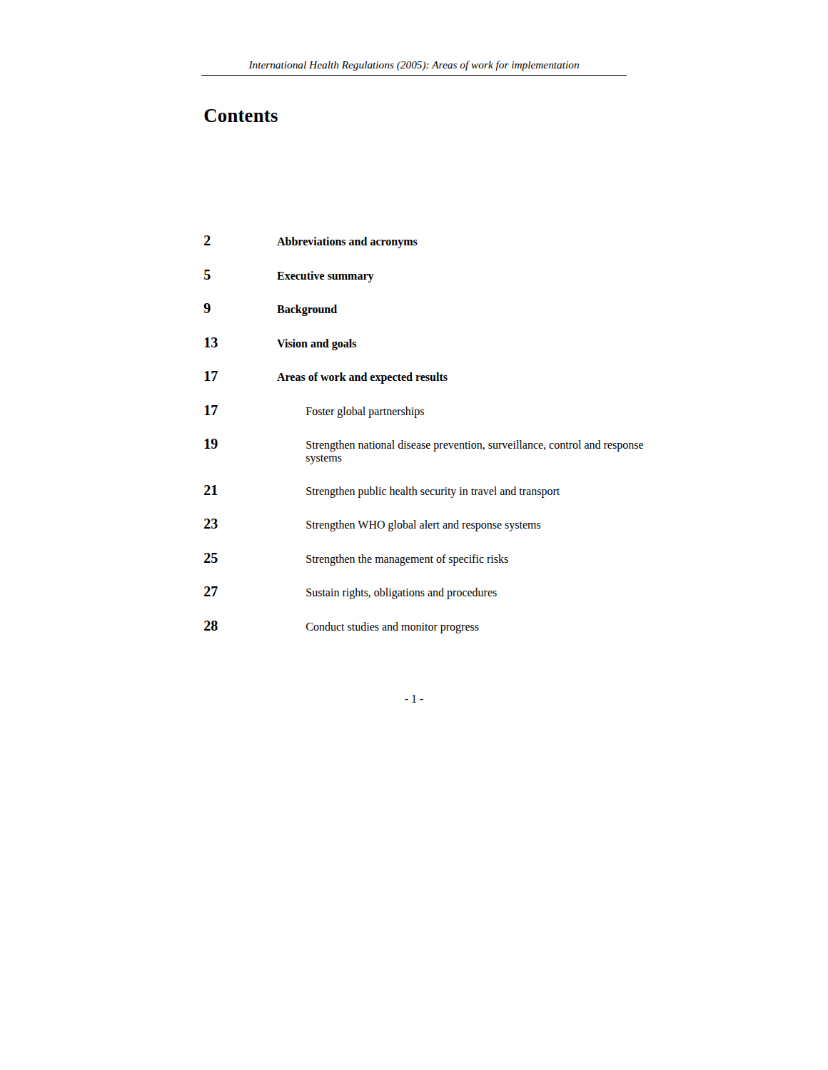International Health Regulations (2005): Areas of work for implementation
Contents
2 Abbreviations and acronyms
5 Executive summary
9 Background
13 Vision and goals
17 Areas of work and expected results
17 Foster global partnerships
19 Strengthen national disease prevention, surveillance, control and response systems
21 Strengthen public health security in travel and transport
23 Strengthen WHO global alert and response systems
25 Strengthen the management of specific risks
27 Sustain rights, obligations and procedures
28 Conduct studies and monitor progress
- 1 -